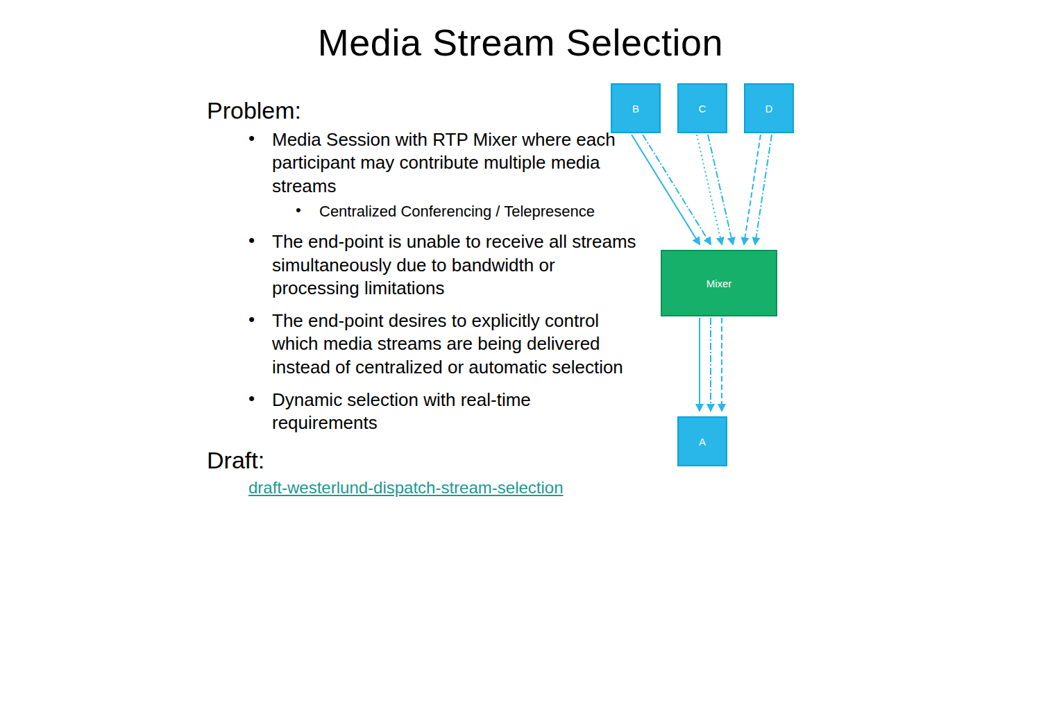Media Stream Selection
Problem:
Media Session with RTP Mixer where each participant may contribute multiple media streams
Centralized Conferencing / Telepresence
The end-point is unable to receive all streams simultaneously due to bandwidth or processing limitations
The end-point desires to explicitly control which media streams are being delivered instead of centralized or automatic selection
Dynamic selection with real-time requirements
Draft:
draft-westerlund-dispatch-stream-selection
B
C
D
Mixer
A